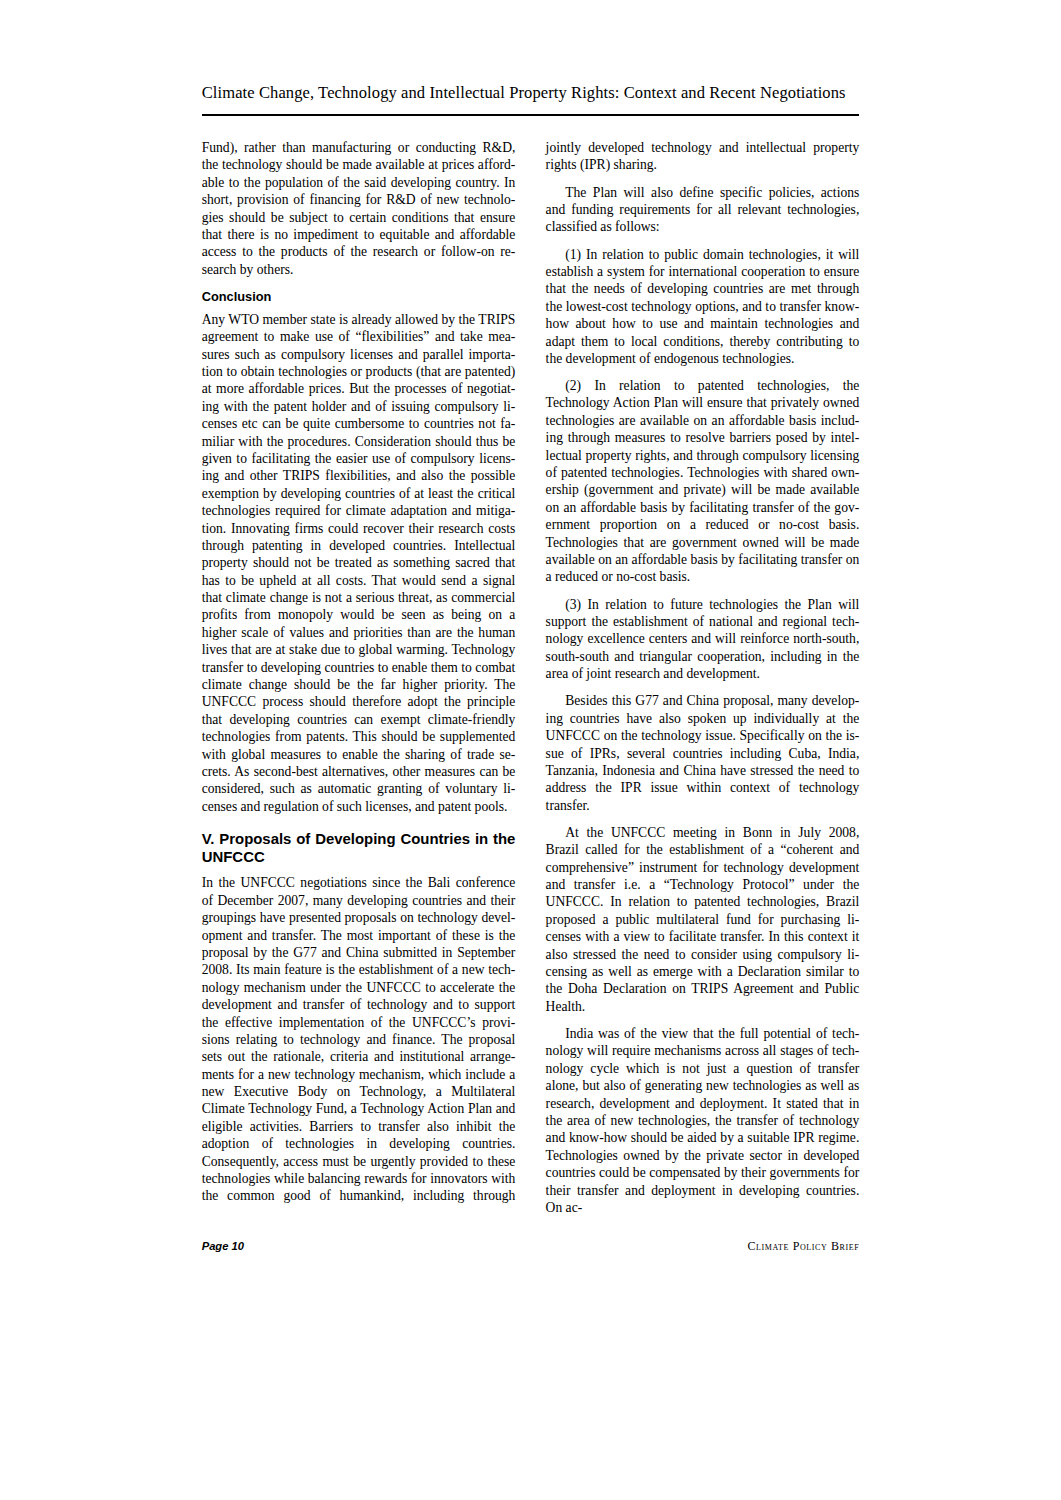Climate Change, Technology and Intellectual Property Rights: Context and Recent Negotiations
Fund), rather than manufacturing or conducting R&D, the technology should be made available at prices affordable to the population of the said developing country. In short, provision of financing for R&D of new technologies should be subject to certain conditions that ensure that there is no impediment to equitable and affordable access to the products of the research or follow-on research by others.
Conclusion
Any WTO member state is already allowed by the TRIPS agreement to make use of “flexibilities” and take measures such as compulsory licenses and parallel importation to obtain technologies or products (that are patented) at more affordable prices. But the processes of negotiating with the patent holder and of issuing compulsory licenses etc can be quite cumbersome to countries not familiar with the procedures. Consideration should thus be given to facilitating the easier use of compulsory licensing and other TRIPS flexibilities, and also the possible exemption by developing countries of at least the critical technologies required for climate adaptation and mitigation. Innovating firms could recover their research costs through patenting in developed countries. Intellectual property should not be treated as something sacred that has to be upheld at all costs. That would send a signal that climate change is not a serious threat, as commercial profits from monopoly would be seen as being on a higher scale of values and priorities than are the human lives that are at stake due to global warming. Technology transfer to developing countries to enable them to combat climate change should be the far higher priority. The UNFCCC process should therefore adopt the principle that developing countries can exempt climate-friendly technologies from patents. This should be supplemented with global measures to enable the sharing of trade secrets. As second-best alternatives, other measures can be considered, such as automatic granting of voluntary licenses and regulation of such licenses, and patent pools.
V. Proposals of Developing Countries in the UNFCCC
In the UNFCCC negotiations since the Bali conference of December 2007, many developing countries and their groupings have presented proposals on technology development and transfer. The most important of these is the proposal by the G77 and China submitted in September 2008. Its main feature is the establishment of a new technology mechanism under the UNFCCC to accelerate the development and transfer of technology and to support the effective implementation of the UNFCCC’s provisions relating to technology and finance. The proposal sets out the rationale, criteria and institutional arrangements for a new technology mechanism, which include a new Executive Body on Technology, a Multilateral Climate Technology Fund, a Technology Action Plan and eligible activities. Barriers to transfer also inhibit the adoption of technologies in developing countries. Consequently, access must be urgently provided to these technologies while balancing rewards for innovators with the common good of humankind, including through jointly developed technology and intellectual property rights (IPR) sharing.
The Plan will also define specific policies, actions and funding requirements for all relevant technologies, classified as follows:
(1) In relation to public domain technologies, it will establish a system for international cooperation to ensure that the needs of developing countries are met through the lowest-cost technology options, and to transfer know-how about how to use and maintain technologies and adapt them to local conditions, thereby contributing to the development of endogenous technologies.
(2) In relation to patented technologies, the Technology Action Plan will ensure that privately owned technologies are available on an affordable basis including through measures to resolve barriers posed by intellectual property rights, and through compulsory licensing of patented technologies. Technologies with shared ownership (government and private) will be made available on an affordable basis by facilitating transfer of the government proportion on a reduced or no-cost basis. Technologies that are government owned will be made available on an affordable basis by facilitating transfer on a reduced or no-cost basis.
(3) In relation to future technologies the Plan will support the establishment of national and regional technology excellence centers and will reinforce north-south, south-south and triangular cooperation, including in the area of joint research and development.
Besides this G77 and China proposal, many developing countries have also spoken up individually at the UNFCCC on the technology issue. Specifically on the issue of IPRs, several countries including Cuba, India, Tanzania, Indonesia and China have stressed the need to address the IPR issue within context of technology transfer.
At the UNFCCC meeting in Bonn in July 2008, Brazil called for the establishment of a “coherent and comprehensive” instrument for technology development and transfer i.e. a “Technology Protocol” under the UNFCCC. In relation to patented technologies, Brazil proposed a public multilateral fund for purchasing licenses with a view to facilitate transfer. In this context it also stressed the need to consider using compulsory licensing as well as emerge with a Declaration similar to the Doha Declaration on TRIPS Agreement and Public Health.
India was of the view that the full potential of technology will require mechanisms across all stages of technology cycle which is not just a question of transfer alone, but also of generating new technologies as well as research, development and deployment. It stated that in the area of new technologies, the transfer of technology and know-how should be aided by a suitable IPR regime. Technologies owned by the private sector in developed countries could be compensated by their governments for their transfer and deployment in developing countries. On ac-
Page 10 Climate Policy Brief